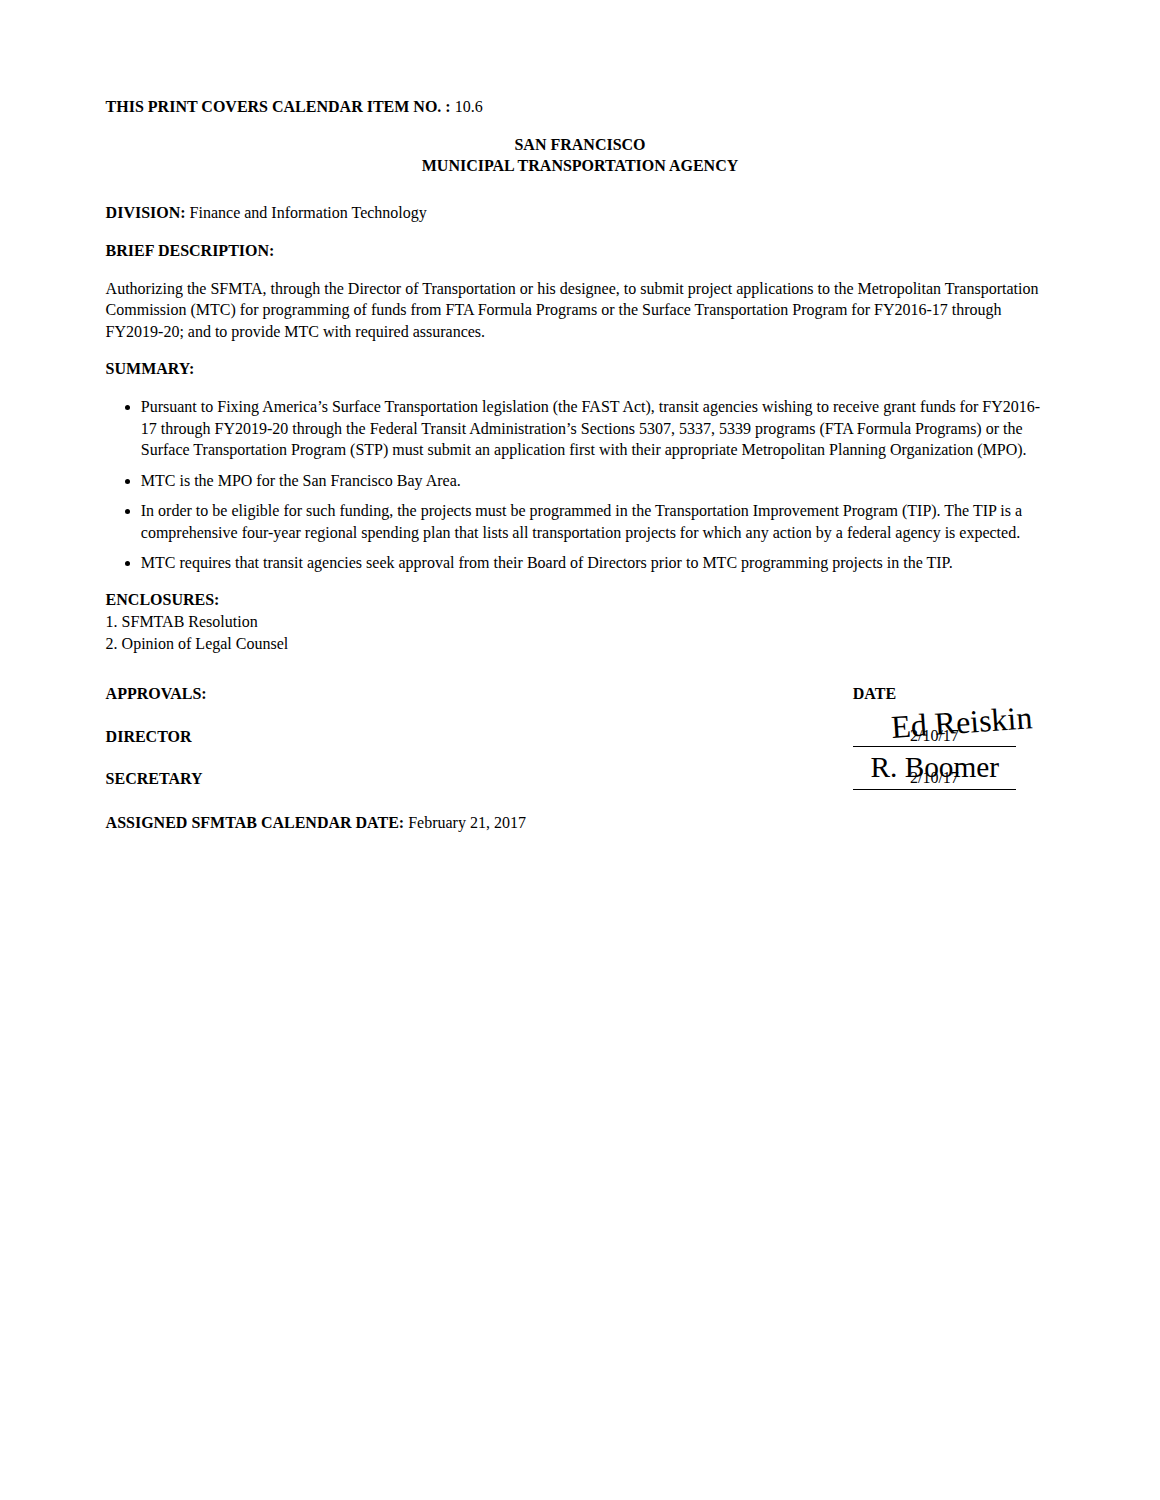THIS PRINT COVERS CALENDAR ITEM NO. : 10.6
SAN FRANCISCO
MUNICIPAL TRANSPORTATION AGENCY
DIVISION: Finance and Information Technology
BRIEF DESCRIPTION:
Authorizing the SFMTA, through the Director of Transportation or his designee, to submit project applications to the Metropolitan Transportation Commission (MTC) for programming of funds from FTA Formula Programs or the Surface Transportation Program for FY2016-17 through FY2019-20; and to provide MTC with required assurances.
SUMMARY:
Pursuant to Fixing America’s Surface Transportation legislation (the FAST Act), transit agencies wishing to receive grant funds for FY2016-17 through FY2019-20 through the Federal Transit Administration’s Sections 5307, 5337, 5339 programs (FTA Formula Programs) or the Surface Transportation Program (STP) must submit an application first with their appropriate Metropolitan Planning Organization (MPO).
MTC is the MPO for the San Francisco Bay Area.
In order to be eligible for such funding, the projects must be programmed in the Transportation Improvement Program (TIP). The TIP is a comprehensive four-year regional spending plan that lists all transportation projects for which any action by a federal agency is expected.
MTC requires that transit agencies seek approval from their Board of Directors prior to MTC programming projects in the TIP.
ENCLOSURES:
1. SFMTAB Resolution
2. Opinion of Legal Counsel
| APPROVALS: | | DATE |
| DIRECTOR | Ed Reiskin | 2/10/17 |
| SECRETARY | R. Boomer | 2/10/17 |
ASSIGNED SFMTAB CALENDAR DATE: February 21, 2017